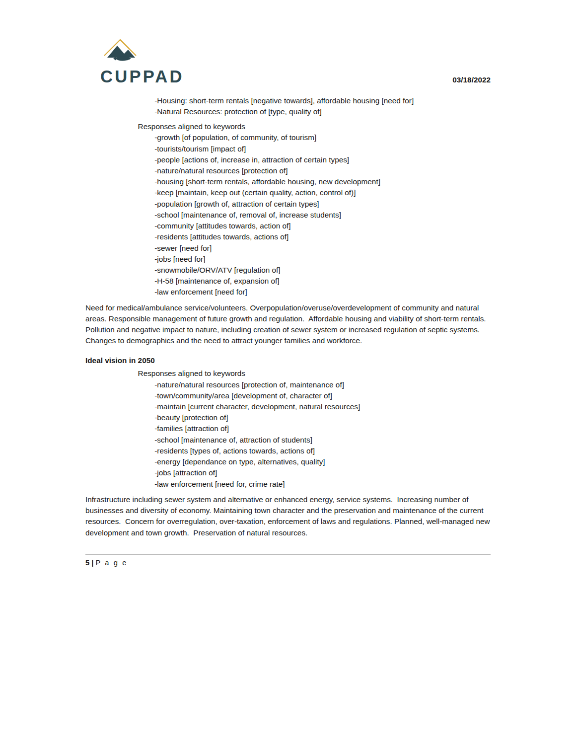CUPPAD
03/18/2022
-Housing: short-term rentals [negative towards], affordable housing [need for]
-Natural Resources: protection of [type, quality of]
Responses aligned to keywords
-growth [of population, of community, of tourism]
-tourists/tourism [impact of]
-people [actions of, increase in, attraction of certain types]
-nature/natural resources [protection of]
-housing [short-term rentals, affordable housing, new development]
-keep [maintain, keep out (certain quality, action, control of)]
-population [growth of, attraction of certain types]
-school [maintenance of, removal of, increase students]
-community [attitudes towards, action of]
-residents [attitudes towards, actions of]
-sewer [need for]
-jobs [need for]
-snowmobile/ORV/ATV [regulation of]
-H-58 [maintenance of, expansion of]
-law enforcement [need for]
Need for medical/ambulance service/volunteers. Overpopulation/overuse/overdevelopment of community and natural areas. Responsible management of future growth and regulation. Affordable housing and viability of short-term rentals. Pollution and negative impact to nature, including creation of sewer system or increased regulation of septic systems. Changes to demographics and the need to attract younger families and workforce.
Ideal vision in 2050
Responses aligned to keywords
-nature/natural resources [protection of, maintenance of]
-town/community/area [development of, character of]
-maintain [current character, development, natural resources]
-beauty [protection of]
-families [attraction of]
-school [maintenance of, attraction of students]
-residents [types of, actions towards, actions of]
-energy [dependance on type, alternatives, quality]
-jobs [attraction of]
-law enforcement [need for, crime rate]
Infrastructure including sewer system and alternative or enhanced energy, service systems. Increasing number of businesses and diversity of economy. Maintaining town character and the preservation and maintenance of the current resources. Concern for overregulation, over-taxation, enforcement of laws and regulations. Planned, well-managed new development and town growth. Preservation of natural resources.
5 | P a g e